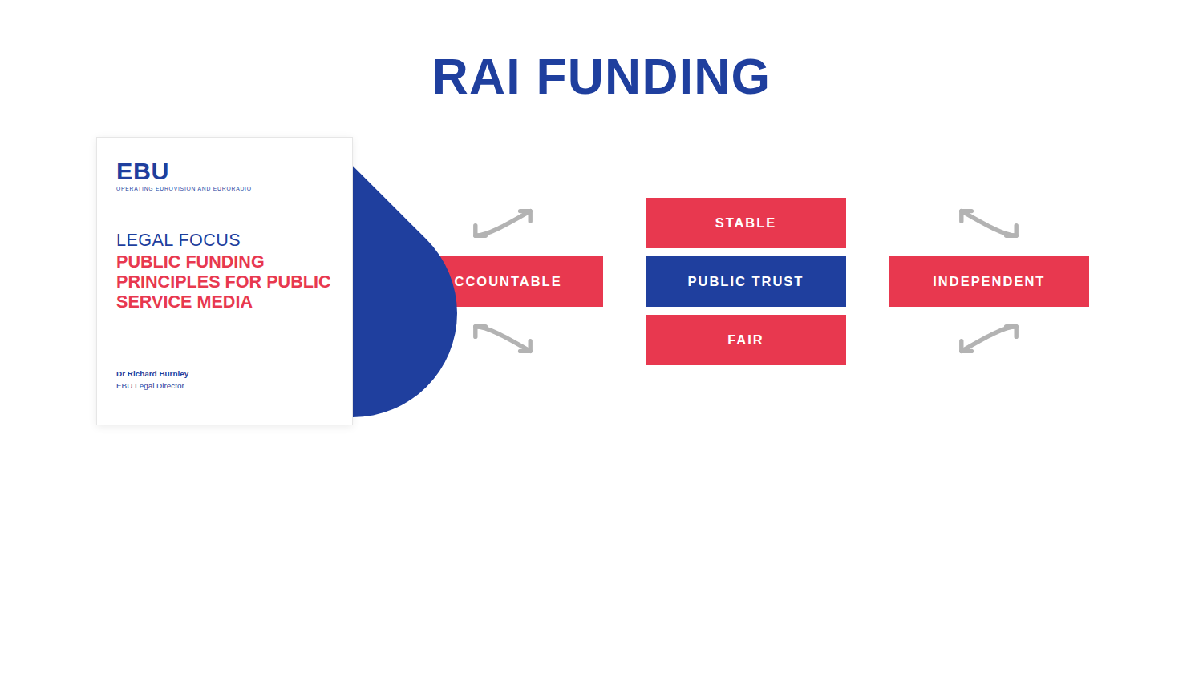RAI FUNDING
EBU
Operating Eurovision and Euroradio
LEGAL FOCUS
Public Funding Principles for Public Service Media
Dr Richard Burnley
EBU Legal Director
Stable
Accountable
Public Trust
Independent
Fair